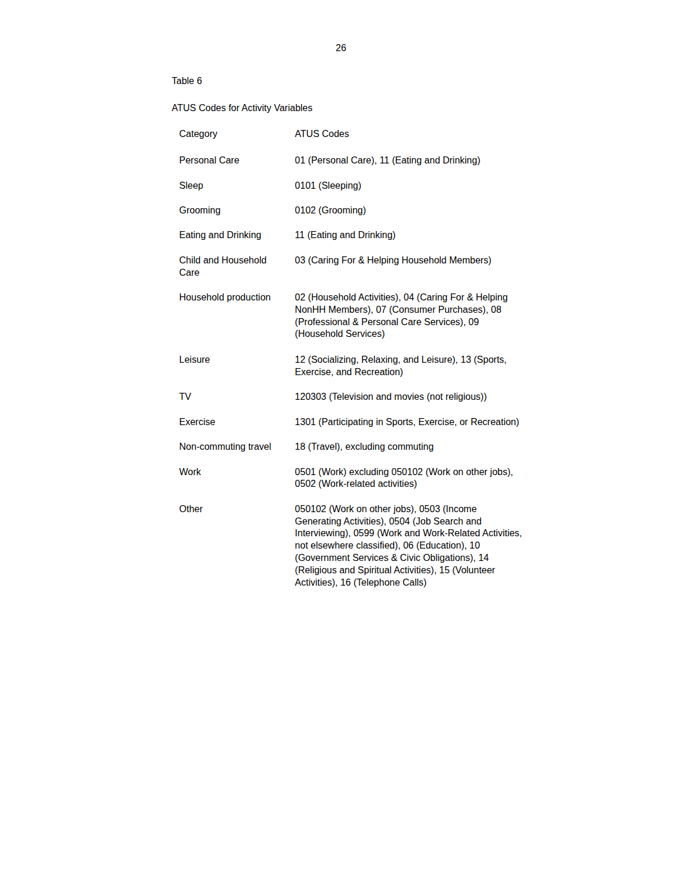26
Table 6
ATUS Codes for Activity Variables
| Category | ATUS Codes |
| --- | --- |
| Personal Care | 01 (Personal Care), 11 (Eating and Drinking) |
| Sleep | 0101 (Sleeping) |
| Grooming | 0102 (Grooming) |
| Eating and Drinking | 11 (Eating and Drinking) |
| Child and Household Care | 03 (Caring For & Helping Household Members) |
| Household production | 02 (Household Activities), 04 (Caring For & Helping NonHH Members), 07 (Consumer Purchases), 08 (Professional & Personal Care Services), 09 (Household Services) |
| Leisure | 12 (Socializing, Relaxing, and Leisure), 13 (Sports, Exercise, and Recreation) |
| TV | 120303 (Television and movies (not religious)) |
| Exercise | 1301 (Participating in Sports, Exercise, or Recreation) |
| Non-commuting travel | 18 (Travel), excluding commuting |
| Work | 0501 (Work) excluding 050102 (Work on other jobs), 0502 (Work-related activities) |
| Other | 050102 (Work on other jobs), 0503 (Income Generating Activities), 0504 (Job Search and Interviewing), 0599 (Work and Work-Related Activities, not elsewhere classified), 06 (Education), 10 (Government Services & Civic Obligations), 14 (Religious and Spiritual Activities), 15 (Volunteer Activities), 16 (Telephone Calls) |